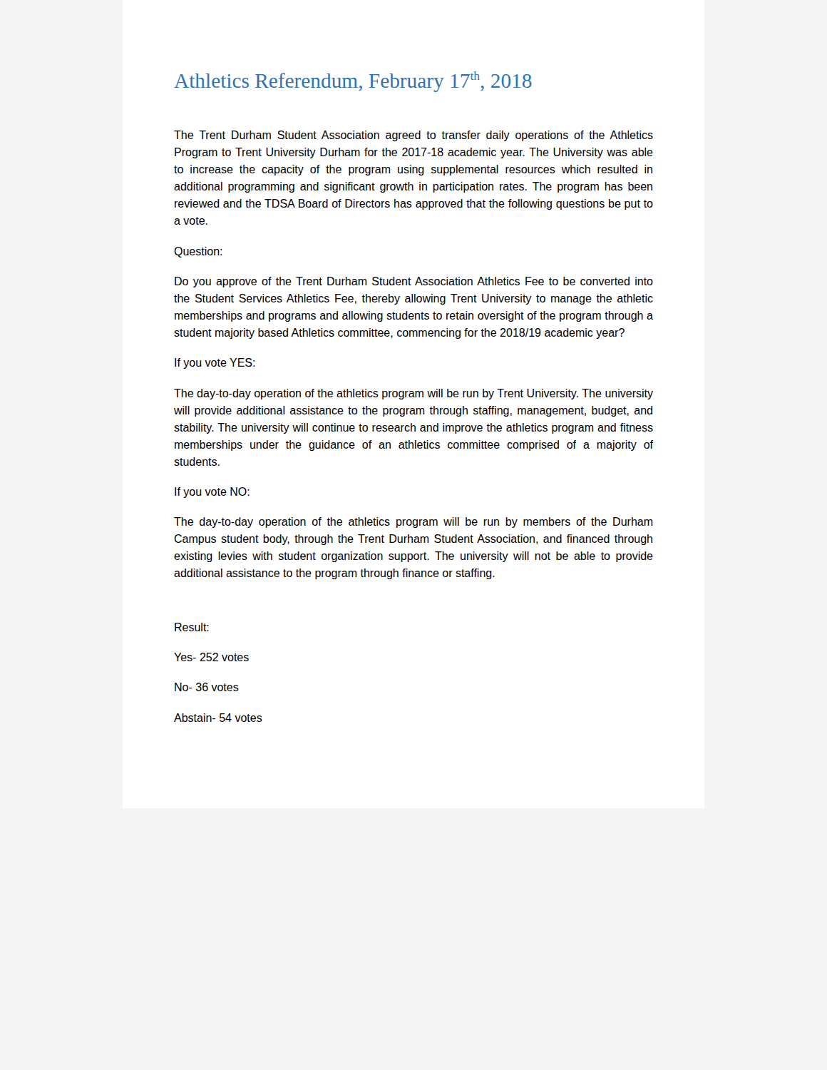Athletics Referendum, February 17th, 2018
The Trent Durham Student Association agreed to transfer daily operations of the Athletics Program to Trent University Durham for the 2017-18 academic year. The University was able to increase the capacity of the program using supplemental resources which resulted in additional programming and significant growth in participation rates. The program has been reviewed and the TDSA Board of Directors has approved that the following questions be put to a vote.
Question:
Do you approve of the Trent Durham Student Association Athletics Fee to be converted into the Student Services Athletics Fee, thereby allowing Trent University to manage the athletic memberships and programs and allowing students to retain oversight of the program through a student majority based Athletics committee, commencing for the 2018/19 academic year?
If you vote YES:
The day-to-day operation of the athletics program will be run by Trent University. The university will provide additional assistance to the program through staffing, management, budget, and stability. The university will continue to research and improve the athletics program and fitness memberships under the guidance of an athletics committee comprised of a majority of students.
If you vote NO:
The day-to-day operation of the athletics program will be run by members of the Durham Campus student body, through the Trent Durham Student Association, and financed through existing levies with student organization support. The university will not be able to provide additional assistance to the program through finance or staffing.
Result:
Yes- 252 votes
No- 36 votes
Abstain- 54 votes